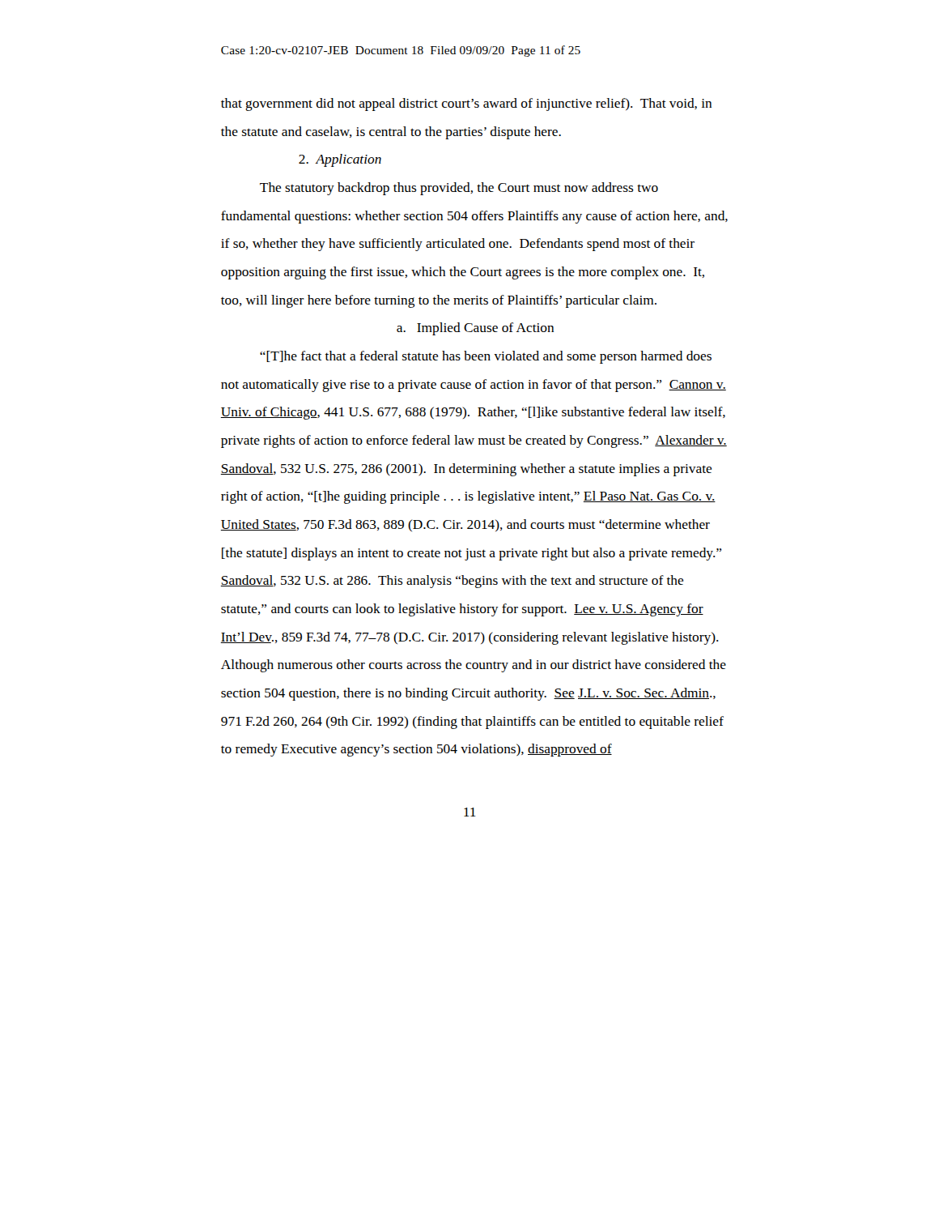Case 1:20-cv-02107-JEB Document 18 Filed 09/09/20 Page 11 of 25
that government did not appeal district court’s award of injunctive relief). That void, in the statute and caselaw, is central to the parties’ dispute here.
2. Application
The statutory backdrop thus provided, the Court must now address two fundamental questions: whether section 504 offers Plaintiffs any cause of action here, and, if so, whether they have sufficiently articulated one. Defendants spend most of their opposition arguing the first issue, which the Court agrees is the more complex one. It, too, will linger here before turning to the merits of Plaintiffs’ particular claim.
a. Implied Cause of Action
“[T]he fact that a federal statute has been violated and some person harmed does not automatically give rise to a private cause of action in favor of that person.” Cannon v. Univ. of Chicago, 441 U.S. 677, 688 (1979). Rather, “[l]ike substantive federal law itself, private rights of action to enforce federal law must be created by Congress.” Alexander v. Sandoval, 532 U.S. 275, 286 (2001). In determining whether a statute implies a private right of action, “[t]he guiding principle . . . is legislative intent,” El Paso Nat. Gas Co. v. United States, 750 F.3d 863, 889 (D.C. Cir. 2014), and courts must “determine whether [the statute] displays an intent to create not just a private right but also a private remedy.” Sandoval, 532 U.S. at 286. This analysis “begins with the text and structure of the statute,” and courts can look to legislative history for support. Lee v. U.S. Agency for Int’l Dev., 859 F.3d 74, 77–78 (D.C. Cir. 2017) (considering relevant legislative history). Although numerous other courts across the country and in our district have considered the section 504 question, there is no binding Circuit authority. See J.L. v. Soc. Sec. Admin., 971 F.2d 260, 264 (9th Cir. 1992) (finding that plaintiffs can be entitled to equitable relief to remedy Executive agency’s section 504 violations), disapproved of
11